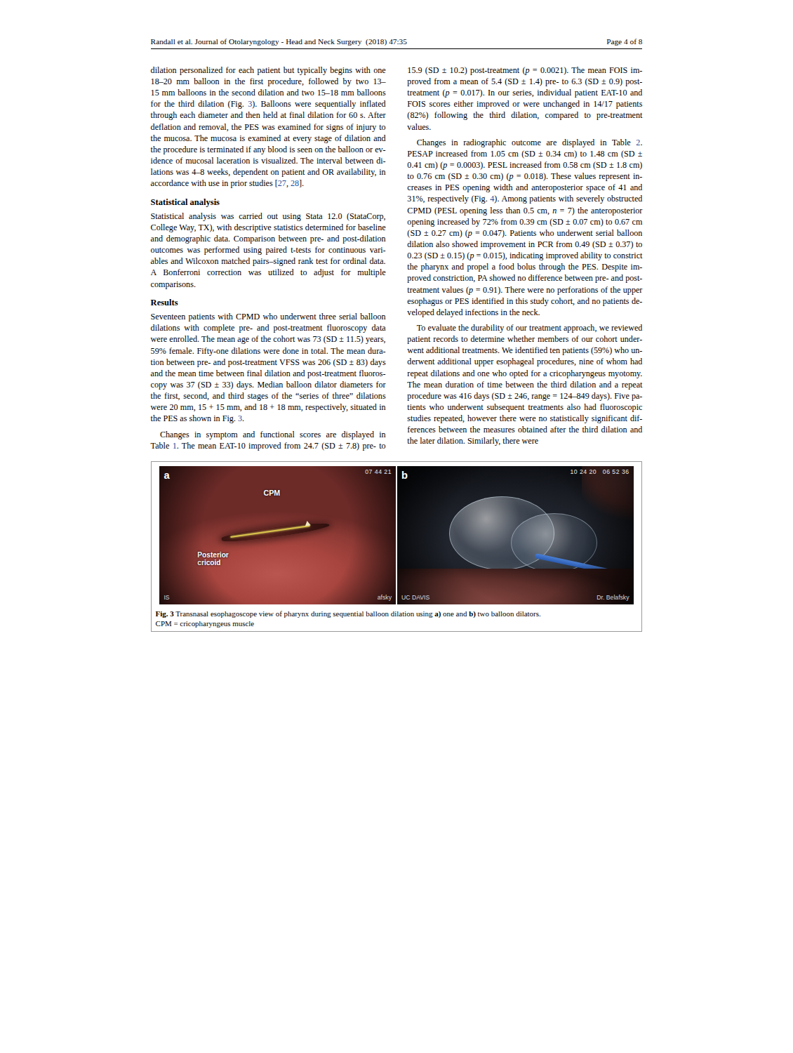Randall et al. Journal of Otolaryngology - Head and Neck Surgery (2018) 47:35
Page 4 of 8
dilation personalized for each patient but typically begins with one 18–20 mm balloon in the first procedure, followed by two 13–15 mm balloons in the second dilation and two 15–18 mm balloons for the third dilation (Fig. 3). Balloons were sequentially inflated through each diameter and then held at final dilation for 60 s. After deflation and removal, the PES was examined for signs of injury to the mucosa. The mucosa is examined at every stage of dilation and the procedure is terminated if any blood is seen on the balloon or evidence of mucosal laceration is visualized. The interval between dilations was 4–8 weeks, dependent on patient and OR availability, in accordance with use in prior studies [27, 28].
Statistical analysis
Statistical analysis was carried out using Stata 12.0 (StataCorp, College Way, TX), with descriptive statistics determined for baseline and demographic data. Comparison between pre- and post-dilation outcomes was performed using paired t-tests for continuous variables and Wilcoxon matched pairs–signed rank test for ordinal data. A Bonferroni correction was utilized to adjust for multiple comparisons.
Results
Seventeen patients with CPMD who underwent three serial balloon dilations with complete pre- and post-treatment fluoroscopy data were enrolled. The mean age of the cohort was 73 (SD ± 11.5) years, 59% female. Fifty-one dilations were done in total. The mean duration between pre- and post-treatment VFSS was 206 (SD ± 83) days and the mean time between final dilation and post-treatment fluoroscopy was 37 (SD ± 33) days. Median balloon dilator diameters for the first, second, and third stages of the “series of three” dilations were 20 mm, 15 + 15 mm, and 18 + 18 mm, respectively, situated in the PES as shown in Fig. 3.
Changes in symptom and functional scores are displayed in Table 1. The mean EAT-10 improved from 24.7 (SD ± 7.8) pre- to 15.9 (SD ± 10.2) post-treatment (p = 0.0021). The mean FOIS improved from a mean of 5.4 (SD ± 1.4) pre- to 6.3 (SD ± 0.9) post-treatment (p = 0.017). In our series, individual patient EAT-10 and FOIS scores either improved or were unchanged in 14/17 patients (82%) following the third dilation, compared to pre-treatment values.
Changes in radiographic outcome are displayed in Table 2. PESAP increased from 1.05 cm (SD ± 0.34 cm) to 1.48 cm (SD ± 0.41 cm) (p = 0.0003). PESL increased from 0.58 cm (SD ± 1.8 cm) to 0.76 cm (SD ± 0.30 cm) (p = 0.018). These values represent increases in PES opening width and anteroposterior space of 41 and 31%, respectively (Fig. 4). Among patients with severely obstructed CPMD (PESL opening less than 0.5 cm, n = 7) the anteroposterior opening increased by 72% from 0.39 cm (SD ± 0.07 cm) to 0.67 cm (SD ± 0.27 cm) (p = 0.047). Patients who underwent serial balloon dilation also showed improvement in PCR from 0.49 (SD ± 0.37) to 0.23 (SD ± 0.15) (p = 0.015), indicating improved ability to constrict the pharynx and propel a food bolus through the PES. Despite improved constriction, PA showed no difference between pre- and post-treatment values (p = 0.91). There were no perforations of the upper esophagus or PES identified in this study cohort, and no patients developed delayed infections in the neck.
To evaluate the durability of our treatment approach, we reviewed patient records to determine whether members of our cohort underwent additional treatments. We identified ten patients (59%) who underwent additional upper esophageal procedures, nine of whom had repeat dilations and one who opted for a cricopharyngeus myotomy. The mean duration of time between the third dilation and a repeat procedure was 416 days (SD ± 246, range = 124–849 days). Five patients who underwent subsequent treatments also had fluoroscopic studies repeated, however there were no statistically significant differences between the measures obtained after the third dilation and the later dilation. Similarly, there were
a 07 44 21
CPM
Posterior
cricoid
IS afsky
b 10 24 20 06 52 36
UC DAVIS Dr. Belafsky
Fig. 3 Transnasal esophagoscope view of pharynx during sequential balloon dilation using a) one and b) two balloon dilators.
CPM = cricopharyngeus muscle